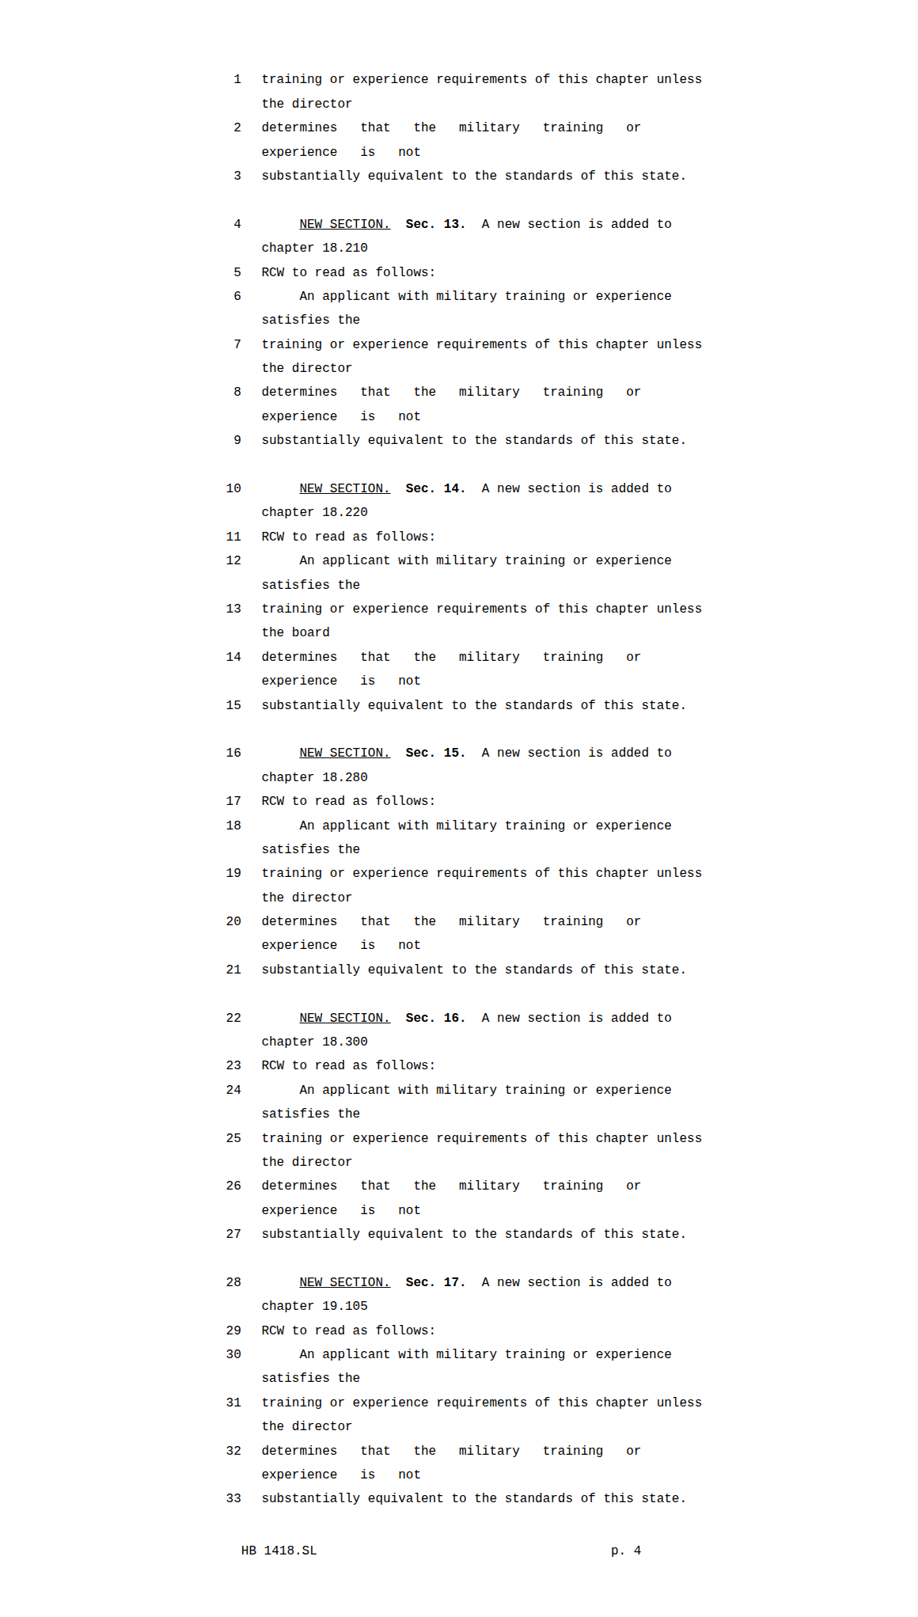1 training or experience requirements of this chapter unless the director
2 determines that the military training or experience is not
3 substantially equivalent to the standards of this state.
4 NEW SECTION. Sec. 13. A new section is added to chapter 18.210
5 RCW to read as follows:
6 An applicant with military training or experience satisfies the
7 training or experience requirements of this chapter unless the director
8 determines that the military training or experience is not
9 substantially equivalent to the standards of this state.
10 NEW SECTION. Sec. 14. A new section is added to chapter 18.220
11 RCW to read as follows:
12 An applicant with military training or experience satisfies the
13 training or experience requirements of this chapter unless the board
14 determines that the military training or experience is not
15 substantially equivalent to the standards of this state.
16 NEW SECTION. Sec. 15. A new section is added to chapter 18.280
17 RCW to read as follows:
18 An applicant with military training or experience satisfies the
19 training or experience requirements of this chapter unless the director
20 determines that the military training or experience is not
21 substantially equivalent to the standards of this state.
22 NEW SECTION. Sec. 16. A new section is added to chapter 18.300
23 RCW to read as follows:
24 An applicant with military training or experience satisfies the
25 training or experience requirements of this chapter unless the director
26 determines that the military training or experience is not
27 substantially equivalent to the standards of this state.
28 NEW SECTION. Sec. 17. A new section is added to chapter 19.105
29 RCW to read as follows:
30 An applicant with military training or experience satisfies the
31 training or experience requirements of this chapter unless the director
32 determines that the military training or experience is not
33 substantially equivalent to the standards of this state.
HB 1418.SL
p. 4